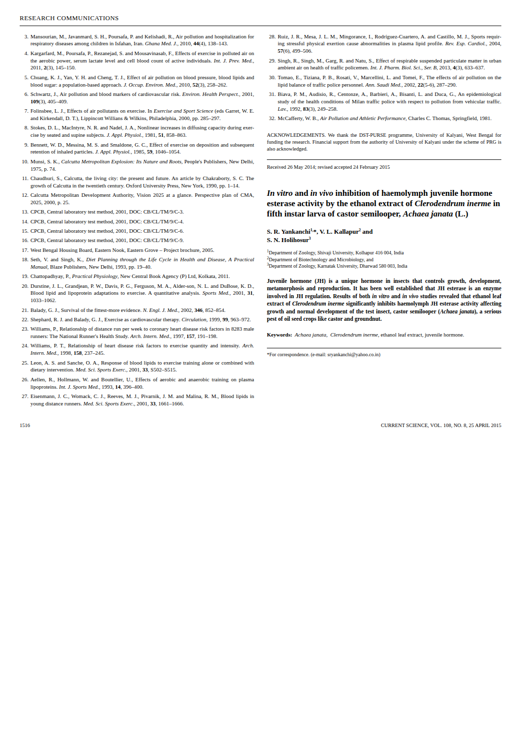RESEARCH COMMUNICATIONS
Mansourian, M., Javanmard, S. H., Poursafa, P. and Kelishadi, R., Air pollution and hospitalization for respiratory diseases among children in Isfahan, Iran. Ghana Med. J., 2010, 44(4), 138–143.
Kargarfard, M., Poursafa, P., Rezanejad, S. and Mousavinasab, F., Effects of exercise in polluted air on the aerobic power, serum lactate level and cell blood count of active individuals. Int. J. Prev. Med., 2011, 2(3), 145–150.
Chuang, K. J., Yan, Y. H. and Cheng, T. J., Effect of air pollution on blood pressure, blood lipids and blood sugar: a population-based approach. J. Occup. Environ. Med., 2010, 52(3), 258–262.
Schwartz, J., Air pollution and blood markers of cardiovascular risk. Environ. Health Perspect., 2001, 109(3), 405–409.
Folinsbee, L. J., Effects of air pollutants on exercise. In Exercise and Sport Science (eds Garret, W. E. and Kirkendall, D. T.), Lippincott Willians & Wilkins, Philadelphia, 2000, pp. 285–297.
Stokes, D. L., MacIntyre, N. R. and Nadel, J. A., Nonlinear increases in diffusing capacity during exercise by seated and supine subjects. J. Appl. Physiol., 1981, 51, 858–863.
Bennett, W. D., Messina, M. S. and Smaldone, G. C., Effect of exercise on deposition and subsequent retention of inhaled particles. J. Appl. Physiol., 1985, 59, 1046–1054.
Munsi, S. K., Calcutta Metropolitan Explosion: Its Nature and Roots, People's Publishers, New Delhi, 1975, p. 74.
Chaudhuri, S., Calcutta, the living city: the present and future. An article by Chakraborty, S. C. The growth of Calcutta in the twentieth century. Oxford University Press, New York, 1990, pp. 1–14.
Calcutta Metropolitan Development Authority, Vision 2025 at a glance. Perspective plan of CMA, 2025, 2000, p. 25.
CPCB, Central laboratory test method, 2001, DOC: CB/CL/TM/9/C-3.
CPCB, Central laboratory test method, 2001, DOC: CB/CL/TM/9/C-4.
CPCB, Central laboratory test method, 2001, DOC: CB/CL/TM/9/C-6.
CPCB, Central laboratory test method, 2001, DOC: CB/CL/TM/9/C-9.
West Bengal Housing Board, Eastern Nook, Eastern Grove – Project brochure, 2005.
Seth, V. and Singh, K., Diet Planning through the Life Cycle in Health and Disease, A Practical Manual, Blaze Publishers, New Delhi, 1993, pp. 19–40.
Chattopadhyay, P., Practical Physiology, New Central Book Agency (P) Ltd, Kolkata, 2011.
Durstine, J. L., Grandjean, P. W., Davis, P. G., Ferguson, M. A., Alder-son, N. L. and DuBose, K. D., Blood lipid and lipoprotein adaptations to exercise. A quantitative analysis. Sports Med., 2001, 31, 1033–1062.
Balady, G. J., Survival of the fittest-more evidence. N. Engl. J. Med., 2002, 346, 852–854.
Shephard, R. J. and Balady, G. J., Exercise as cardiovascular therapy. Circulation, 1999, 99, 963–972.
Williams, P., Relationship of distance run per week to coronary heart disease risk factors in 8283 male runners: The National Runner's Health Study. Arch. Intern. Med., 1997, 157, 191–198.
Williams, P. T., Relationship of heart disease risk factors to exercise quantity and intensity. Arch. Intern. Med., 1998, 158, 237–245.
Leon, A. S. and Sanche, O. A., Response of blood lipids to exercise training alone or combined with dietary intervention. Med. Sci. Sports Exerc., 2001, 33, S502–S515.
Aellen, R., Hollmann, W. and Boutellier, U., Effects of aerobic and anaerobic training on plasma lipoproteins. Int. J. Sports Med., 1993, 14, 396–400.
Eisenmann, J. C., Womack, C. J., Reeves, M. J., Pivarnik, J. M. and Malina, R. M., Blood lipids in young distance runners. Med. Sci. Sports Exerc., 2001, 33, 1661–1666.
Ruiz, J. R., Mesa, J. L. M., Mingorance, I., Rodríguez-Cuartero, A. and Castillo, M. J., Sports requiring stressful physical exertion cause abnormalities in plasma lipid profile. Rev. Esp. Cardiol., 2004, 57(6), 499–506.
Singh, R., Singh, M., Garg, R. and Natu, S., Effect of respirable suspended particulate matter in urban ambient air on health of traffic policemen. Int. J. Pharm. Biol. Sci., Ser. B, 2013, 4(3), 633–637.
Tomao, E., Tiziana, P. B., Rosati, V., Marcellini, L. and Tomei, F., The effects of air pollution on the lipid balance of traffic police personnel. Ann. Saudi Med., 2002, 22(5-6), 287–290.
Biava, P. M., Audisio, R., Centonze, A., Barbieri, A., Bisanti, L. and Duca, G., An epidemiological study of the health conditions of Milan traffic police with respect to pollution from vehicular traffic. Lav., 1992, 83(3), 249–258.
McCafferty, W. B., Air Pollution and Athletic Performance, Charles C. Thomas, Springfield, 1981.
ACKNOWLEDGEMENTS. We thank the DST-PURSE programme, University of Kalyani, West Bengal for funding the research. Financial support from the authority of University of Kalyani under the scheme of PRG is also acknowledged.
Received 26 May 2014; revised accepted 24 February 2015
In vitro and in vivo inhibition of haemolymph juvenile hormone esterase activity by the ethanol extract of Clerodendrum inerme in fifth instar larva of castor semilooper, Achaea janata (L.)
S. R. Yankanchi1,*, V. L. Kallapur2 and
S. N. Holihosur3
1Department of Zoology, Shivaji University, Kolhapur 416 004, India
2Department of Biotechnology and Microbiology, and
3Department of Zoology, Karnatak University, Dharwad 580 003, India
Juvenile hormone (JH) is a unique hormone in insects that controls growth, development, metamorphosis and reproduction. It has been well established that JH esterase is an enzyme involved in JH regulation. Results of both in vitro and in vivo studies revealed that ethanol leaf extract of Clerodendrum inerme significantly inhibits haemolymph JH esterase activity affecting growth and normal development of the test insect, castor semilooper (Achaea janata), a serious pest of oil seed crops like castor and groundnut.
Keywords: Achaea janata, Clerodendrum inerme, ethanol leaf extract, juvenile hormone.
*For correspondence. (e-mail: sryankanchi@yahoo.co.in)
1516
CURRENT SCIENCE, VOL. 108, NO. 8, 25 APRIL 2015